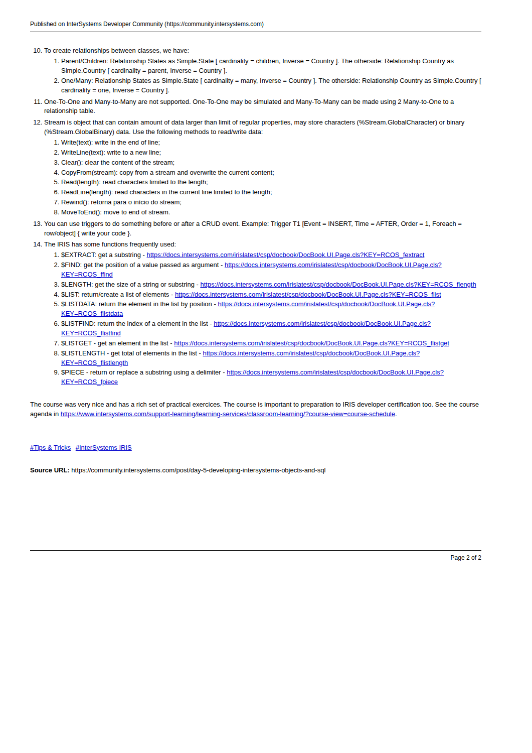Published on InterSystems Developer Community (https://community.intersystems.com)
To create relationships between classes, we have:
Parent/Children: Relationship States as Simple.State [ cardinality = children, Inverse = Country ]. The otherside: Relationship Country as Simple.Country [ cardinality = parent, Inverse = Country ].
One/Many: Relationship States as Simple.State [ cardinality = many, Inverse = Country ]. The otherside: Relationship Country as Simple.Country [ cardinality = one, Inverse = Country ].
One-To-One and Many-to-Many are not supported. One-To-One may be simulated and Many-To-Many can be made using 2 Many-to-One to a relationship table.
Stream is object that can contain amount of data larger than limit of regular properties, may store characters (%Stream.GlobalCharacter) or binary (%Stream.GlobalBinary) data. Use the following methods to read/write data:
Write(text): write in the end of line;
WriteLine(text): write to a new line;
Clear(): clear the content of the stream;
CopyFrom(stream): copy from a stream and overwrite the current content;
Read(length): read characters limited to the length;
ReadLine(length): read characters in the current line limited to the length;
Rewind(): retorna para o início do stream;
MoveToEnd(): move to end of stream.
You can use triggers to do something before or after a CRUD event. Example: Trigger T1 [Event = INSERT, Time = AFTER, Order = 1, Foreach = row/object] { write your code }.
The IRIS has some functions frequently used:
$EXTRACT: get a substring - https://docs.intersystems.com/irislatest/csp/docbook/DocBook.UI.Page.cls?KEY=RCOS_fextract
$FIND: get the position of a value passed as argument - https://docs.intersystems.com/irislatest/csp/docbook/DocBook.UI.Page.cls?KEY=RCOS_ffind
$LENGTH: get the size of a string or substring - https://docs.intersystems.com/irislatest/csp/docbook/DocBook.UI.Page.cls?KEY=RCOS_flength
$LIST: return/create a list of elements - https://docs.intersystems.com/irislatest/csp/docbook/DocBook.UI.Page.cls?KEY=RCOS_flist
$LISTDATA: return the element in the list by position - https://docs.intersystems.com/irislatest/csp/docbook/DocBook.UI.Page.cls?KEY=RCOS_flistdata
$LISTFIND: return the index of a element in the list - https://docs.intersystems.com/irislatest/csp/docbook/DocBook.UI.Page.cls?KEY=RCOS_flistfind
$LISTGET - get an element in the list - https://docs.intersystems.com/irislatest/csp/docbook/DocBook.UI.Page.cls?KEY=RCOS_flistget
$LISTLENGTH - get total of elements in the list - https://docs.intersystems.com/irislatest/csp/docbook/DocBook.UI.Page.cls?KEY=RCOS_flistlength
$PIECE - return or replace a substring using a delimiter - https://docs.intersystems.com/irislatest/csp/docbook/DocBook.UI.Page.cls?KEY=RCOS_fpiece
The course was very nice and has a rich set of practical exercices. The course is important to preparation to IRIS developer certification too. See the course agenda in https://www.intersystems.com/support-learning/learning-services/classroom-learning/?course-view=course-schedule.
#Tips & Tricks #InterSystems IRIS
Source URL: https://community.intersystems.com/post/day-5-developing-intersystems-objects-and-sql
Page 2 of 2